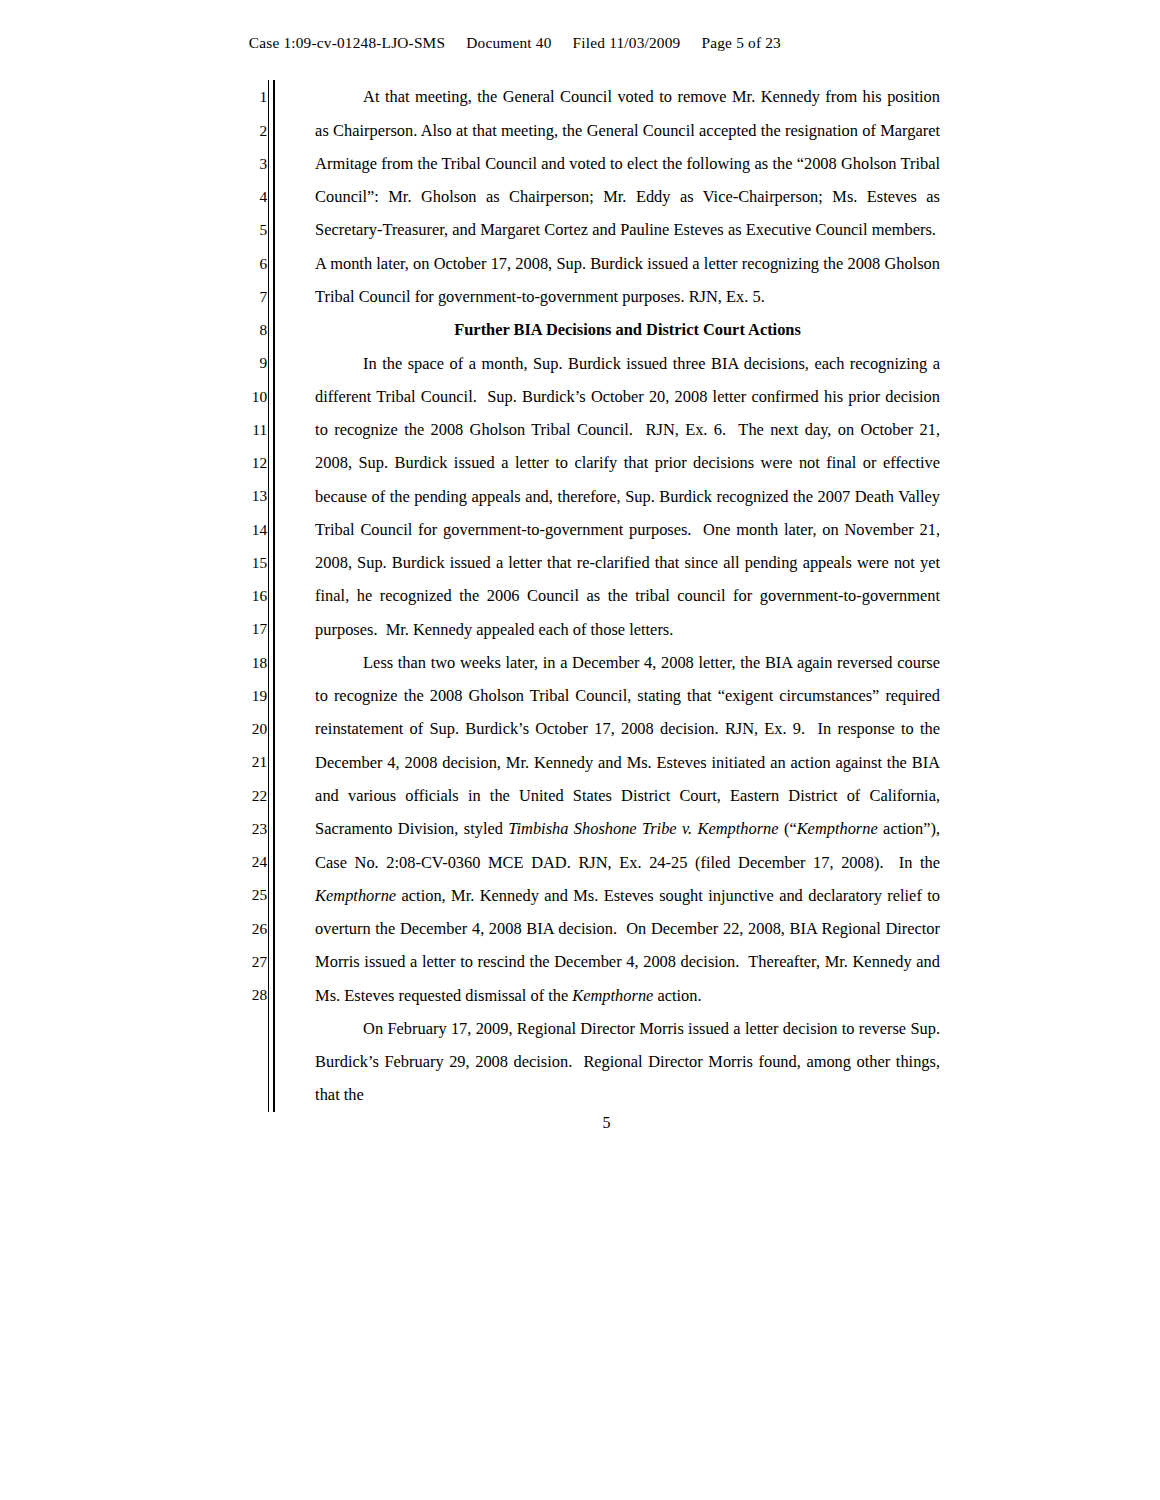Case 1:09-cv-01248-LJO-SMS Document 40 Filed 11/03/2009 Page 5 of 23
1
2
3
4
5
6
7
8
9
10
11
12
13
14
15
16
17
18
19
20
21
22
23
24
25
26
27
28
At that meeting, the General Council voted to remove Mr. Kennedy from his position as Chairperson. Also at that meeting, the General Council accepted the resignation of Margaret Armitage from the Tribal Council and voted to elect the following as the “2008 Gholson Tribal Council”: Mr. Gholson as Chairperson; Mr. Eddy as Vice-Chairperson; Ms. Esteves as Secretary-Treasurer, and Margaret Cortez and Pauline Esteves as Executive Council members. A month later, on October 17, 2008, Sup. Burdick issued a letter recognizing the 2008 Gholson Tribal Council for government-to-government purposes. RJN, Ex. 5.
Further BIA Decisions and District Court Actions
In the space of a month, Sup. Burdick issued three BIA decisions, each recognizing a different Tribal Council. Sup. Burdick’s October 20, 2008 letter confirmed his prior decision to recognize the 2008 Gholson Tribal Council. RJN, Ex. 6. The next day, on October 21, 2008, Sup. Burdick issued a letter to clarify that prior decisions were not final or effective because of the pending appeals and, therefore, Sup. Burdick recognized the 2007 Death Valley Tribal Council for government-to-government purposes. One month later, on November 21, 2008, Sup. Burdick issued a letter that re-clarified that since all pending appeals were not yet final, he recognized the 2006 Council as the tribal council for government-to-government purposes. Mr. Kennedy appealed each of those letters.
Less than two weeks later, in a December 4, 2008 letter, the BIA again reversed course to recognize the 2008 Gholson Tribal Council, stating that “exigent circumstances” required reinstatement of Sup. Burdick’s October 17, 2008 decision. RJN, Ex. 9. In response to the December 4, 2008 decision, Mr. Kennedy and Ms. Esteves initiated an action against the BIA and various officials in the United States District Court, Eastern District of California, Sacramento Division, styled Timbisha Shoshone Tribe v. Kempthorne (“Kempthorne action”), Case No. 2:08-CV-0360 MCE DAD. RJN, Ex. 24-25 (filed December 17, 2008). In the Kempthorne action, Mr. Kennedy and Ms. Esteves sought injunctive and declaratory relief to overturn the December 4, 2008 BIA decision. On December 22, 2008, BIA Regional Director Morris issued a letter to rescind the December 4, 2008 decision. Thereafter, Mr. Kennedy and Ms. Esteves requested dismissal of the Kempthorne action.
On February 17, 2009, Regional Director Morris issued a letter decision to reverse Sup. Burdick’s February 29, 2008 decision. Regional Director Morris found, among other things, that the
5